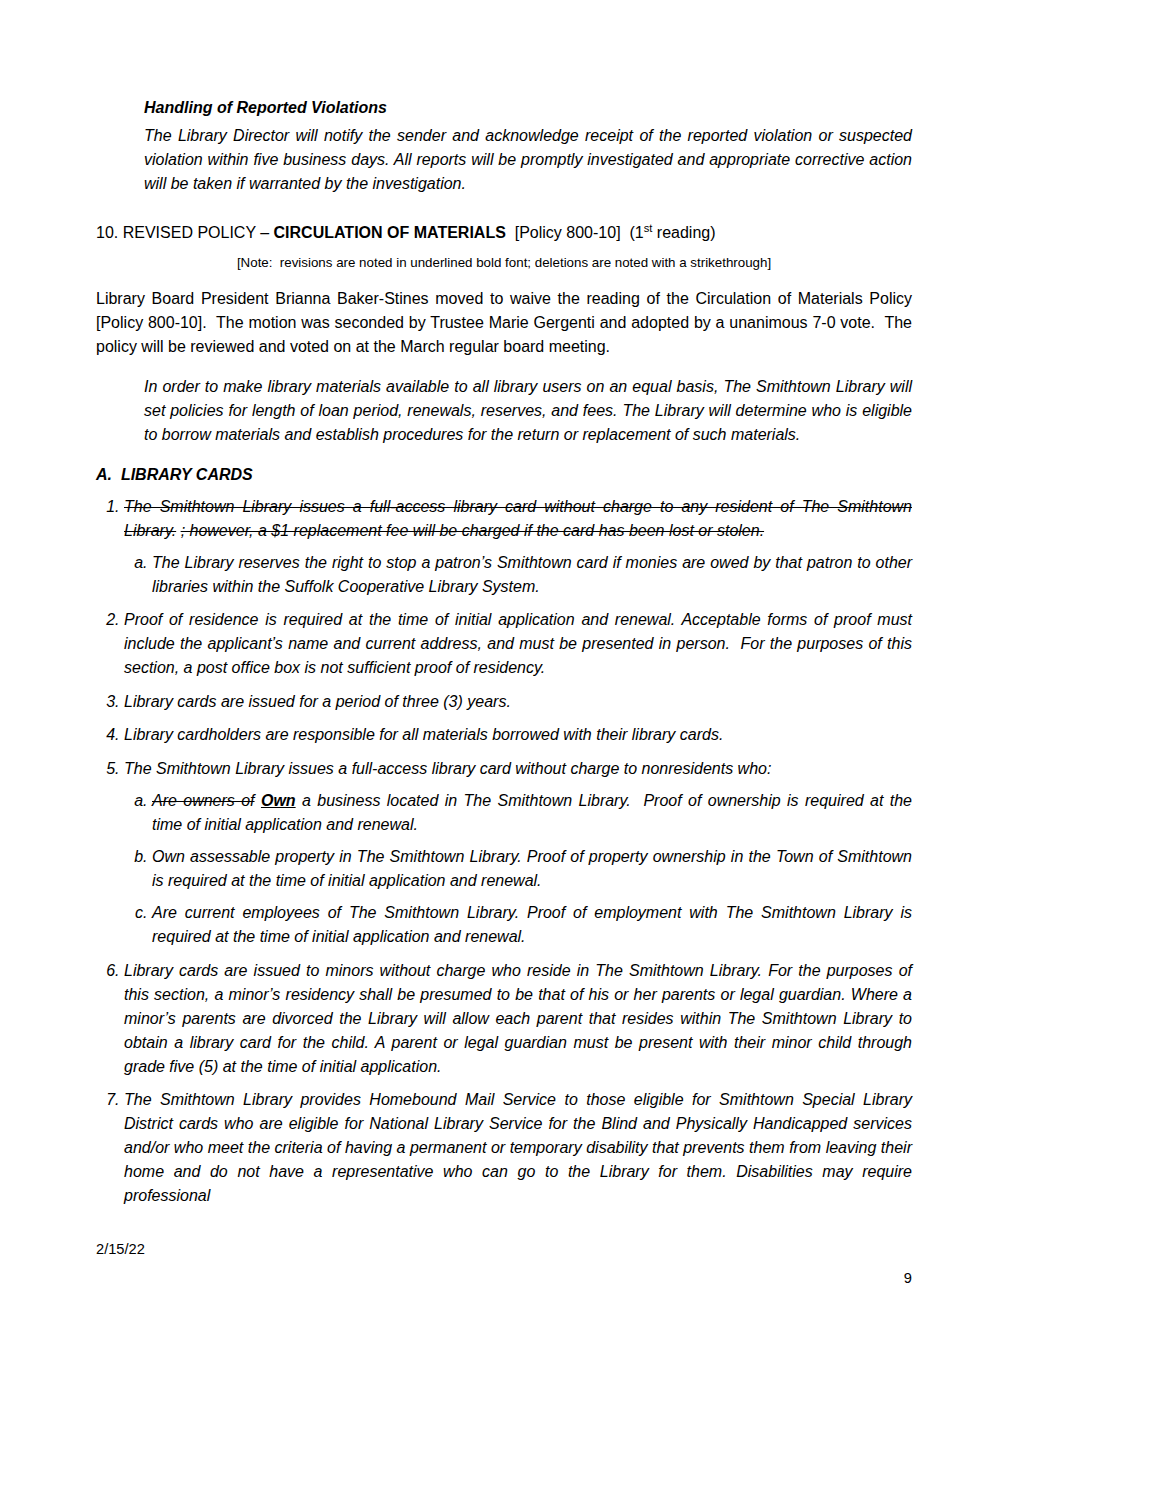Handling of Reported Violations
The Library Director will notify the sender and acknowledge receipt of the reported violation or suspected violation within five business days. All reports will be promptly investigated and appropriate corrective action will be taken if warranted by the investigation.
10. REVISED POLICY – CIRCULATION OF MATERIALS [Policy 800-10] (1st reading)
[Note: revisions are noted in underlined bold font; deletions are noted with a strikethrough]
Library Board President Brianna Baker-Stines moved to waive the reading of the Circulation of Materials Policy [Policy 800-10]. The motion was seconded by Trustee Marie Gergenti and adopted by a unanimous 7-0 vote. The policy will be reviewed and voted on at the March regular board meeting.
In order to make library materials available to all library users on an equal basis, The Smithtown Library will set policies for length of loan period, renewals, reserves, and fees. The Library will determine who is eligible to borrow materials and establish procedures for the return or replacement of such materials.
A. LIBRARY CARDS
The Smithtown Library issues a full-access library card without charge to any resident of The Smithtown Library. ; however, a $1 replacement fee will be charged if the card has been lost or stolen.
The Library reserves the right to stop a patron’s Smithtown card if monies are owed by that patron to other libraries within the Suffolk Cooperative Library System.
Proof of residence is required at the time of initial application and renewal. Acceptable forms of proof must include the applicant’s name and current address, and must be presented in person. For the purposes of this section, a post office box is not sufficient proof of residency.
Library cards are issued for a period of three (3) years.
Library cardholders are responsible for all materials borrowed with their library cards.
The Smithtown Library issues a full-access library card without charge to nonresidents who:
Are owners of Own a business located in The Smithtown Library. Proof of ownership is required at the time of initial application and renewal.
Own assessable property in The Smithtown Library. Proof of property ownership in the Town of Smithtown is required at the time of initial application and renewal.
Are current employees of The Smithtown Library. Proof of employment with The Smithtown Library is required at the time of initial application and renewal.
Library cards are issued to minors without charge who reside in The Smithtown Library. For the purposes of this section, a minor’s residency shall be presumed to be that of his or her parents or legal guardian. Where a minor’s parents are divorced the Library will allow each parent that resides within The Smithtown Library to obtain a library card for the child. A parent or legal guardian must be present with their minor child through grade five (5) at the time of initial application.
The Smithtown Library provides Homebound Mail Service to those eligible for Smithtown Special Library District cards who are eligible for National Library Service for the Blind and Physically Handicapped services and/or who meet the criteria of having a permanent or temporary disability that prevents them from leaving their home and do not have a representative who can go to the Library for them. Disabilities may require professional
2/15/22
9